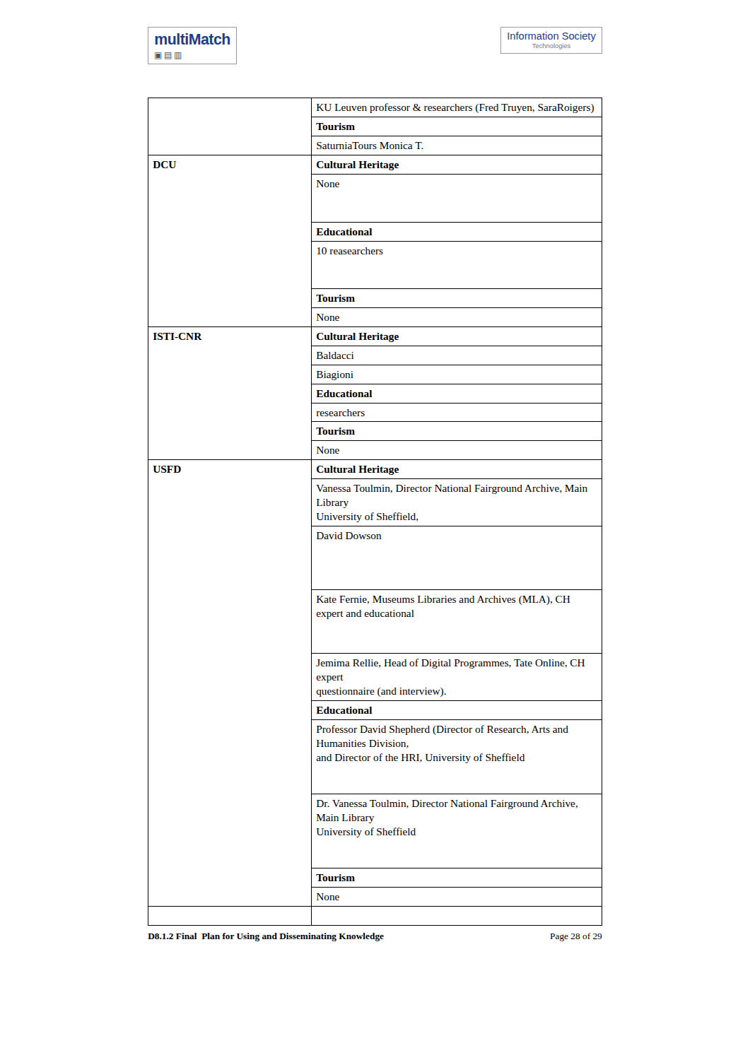multi Match
▣ ▤ ▥
Information Society
Technologies
| | KU Leuven professor & researchers (Fred Truyen, SaraRoigers) |
| Tourism |
| SaturniaTours Monica T. |
| DCU | Cultural Heritage |
| None |
| Educational |
| 10 reasearchers |
| Tourism |
| None |
| ISTI-CNR | Cultural Heritage |
| Baldacci |
| Biagioni |
| Educational |
| researchers |
| Tourism |
| None |
| USFD | Cultural Heritage |
| Vanessa Toulmin, Director National Fairground Archive, Main Library University of Sheffield, |
| David Dowson |
| Kate Fernie, Museums Libraries and Archives (MLA), CH expert and educational |
| Jemima Rellie, Head of Digital Programmes, Tate Online, CH expert questionnaire (and interview). |
| Educational |
| Professor David Shepherd (Director of Research, Arts and Humanities Division, and Director of the HRI, University of Sheffield |
| Dr. Vanessa Toulmin, Director National Fairground Archive, Main Library University of Sheffield |
| Tourism |
| None |
D8.1.2 Final Plan for Using and Disseminating Knowledge
Page 28 of 29